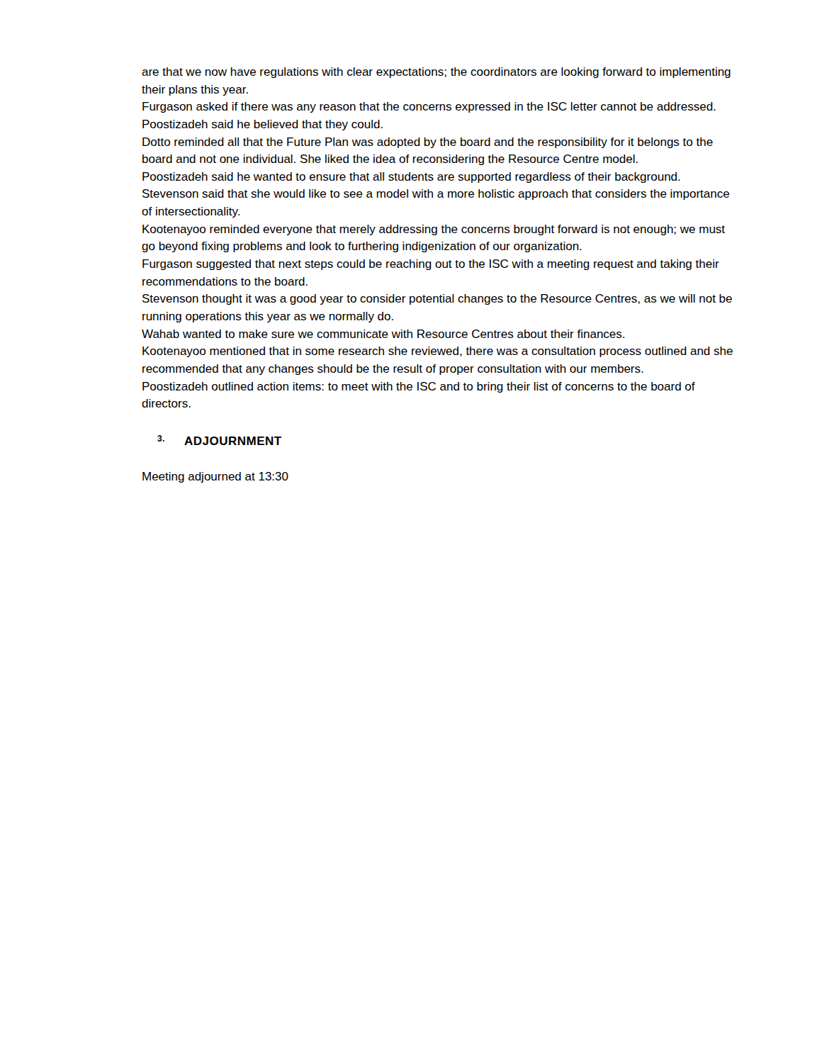are that we now have regulations with clear expectations; the coordinators are looking forward to implementing their plans this year.
Furgason asked if there was any reason that the concerns expressed in the ISC letter cannot be addressed.
Poostizadeh said he believed that they could.
Dotto reminded all that the Future Plan was adopted by the board and the responsibility for it belongs to the board and not one individual. She liked the idea of reconsidering the Resource Centre model.
Poostizadeh said he wanted to ensure that all students are supported regardless of their background.
Stevenson said that she would like to see a model with a more holistic approach that considers the importance of intersectionality.
Kootenayoo reminded everyone that merely addressing the concerns brought forward is not enough; we must go beyond fixing problems and look to furthering indigenization of our organization.
Furgason suggested that next steps could be reaching out to the ISC with a meeting request and taking their recommendations to the board.
Stevenson thought it was a good year to consider potential changes to the Resource Centres, as we will not be running operations this year as we normally do.
Wahab wanted to make sure we communicate with Resource Centres about their finances.
Kootenayoo mentioned that in some research she reviewed, there was a consultation process outlined and she recommended that any changes should be the result of proper consultation with our members.
Poostizadeh outlined action items: to meet with the ISC and to bring their list of concerns to the board of directors.
ADJOURNMENT
Meeting adjourned at 13:30